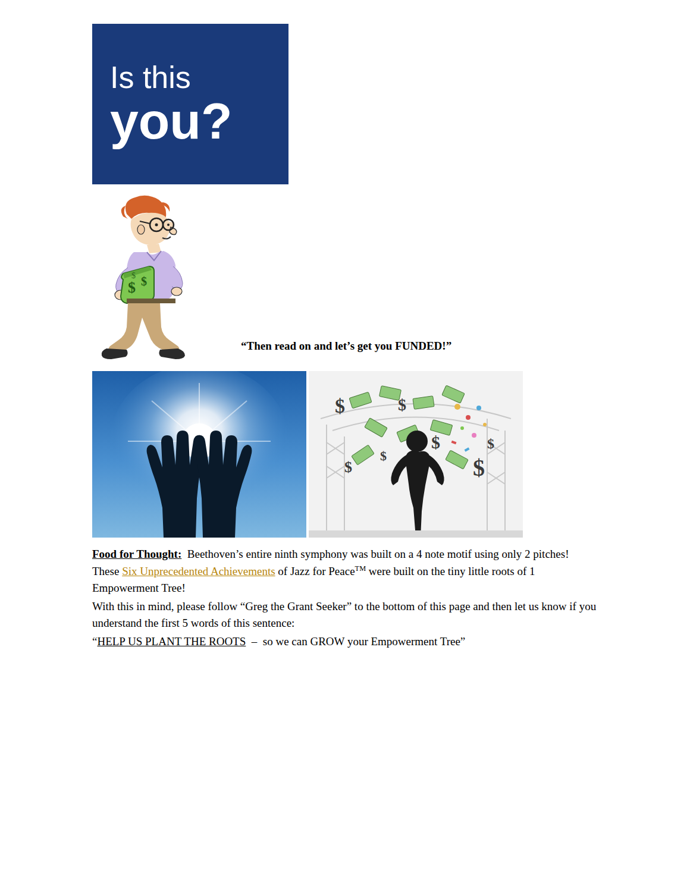Is this you?
$ $ $
“Then read on and let’s get you FUNDED!”
$ $ $ $ $ $ $
Food for Thought: Beethoven’s entire ninth symphony was built on a 4 note motif using only 2 pitches! These Six Unprecedented Achievements of Jazz for PeaceTM were built on the tiny little roots of 1 Empowerment Tree!
With this in mind, please follow “Greg the Grant Seeker” to the bottom of this page and then let us know if you understand the first 5 words of this sentence:
“HELP US PLANT THE ROOTS – so we can GROW your Empowerment Tree”